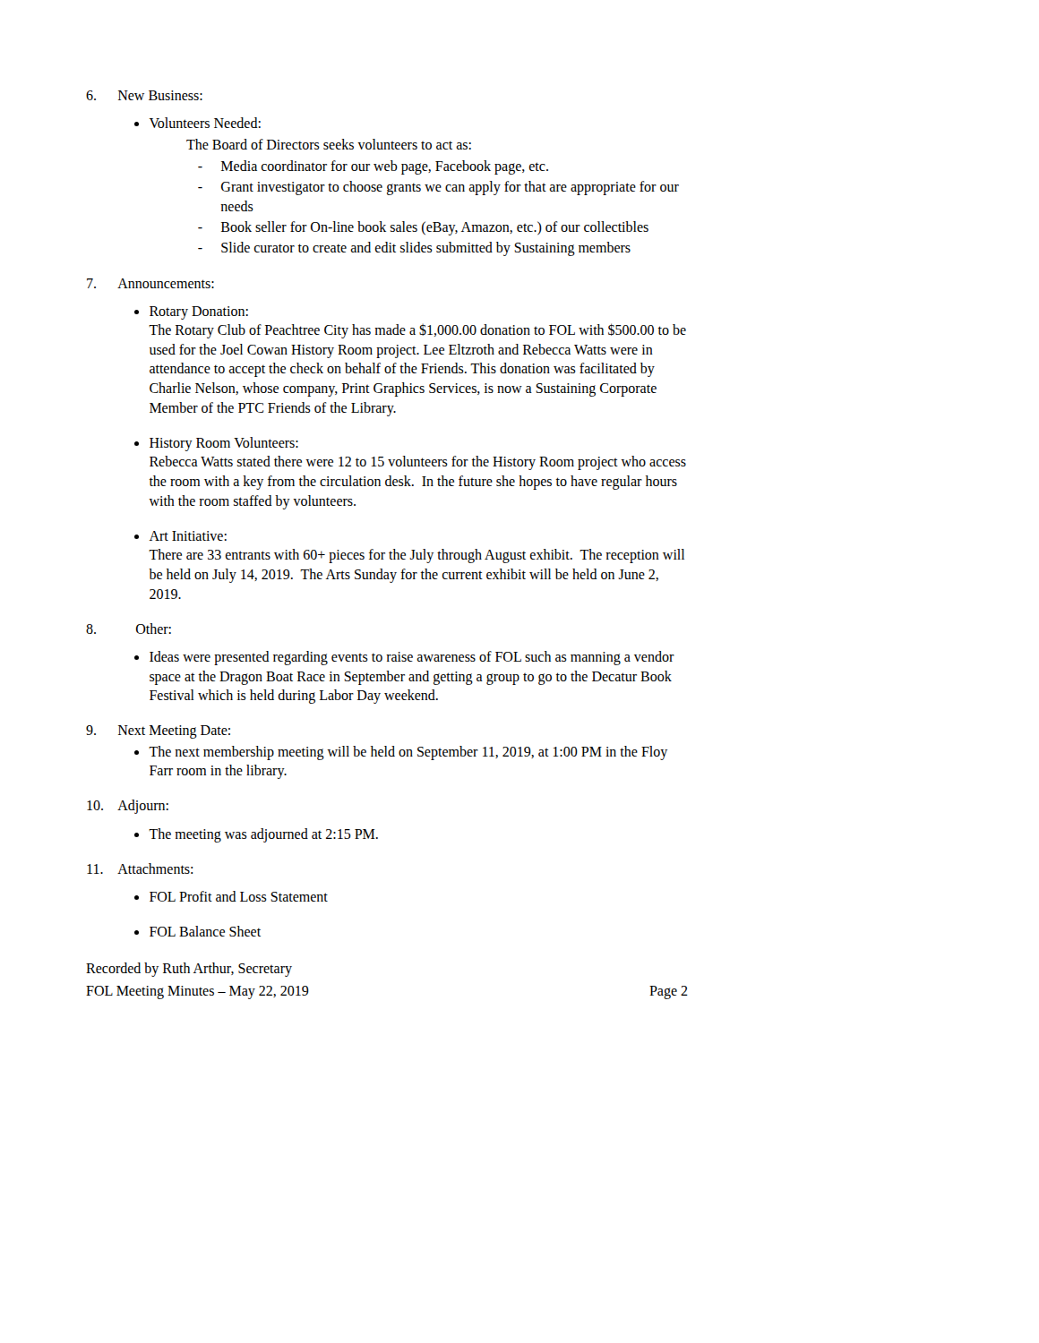6. New Business:
Volunteers Needed:
The Board of Directors seeks volunteers to act as:
Media coordinator for our web page, Facebook page, etc.
Grant investigator to choose grants we can apply for that are appropriate for our needs
Book seller for On-line book sales (eBay, Amazon, etc.) of our collectibles
Slide curator to create and edit slides submitted by Sustaining members
7. Announcements:
Rotary Donation:
The Rotary Club of Peachtree City has made a $1,000.00 donation to FOL with $500.00 to be used for the Joel Cowan History Room project. Lee Eltzroth and Rebecca Watts were in attendance to accept the check on behalf of the Friends. This donation was facilitated by Charlie Nelson, whose company, Print Graphics Services, is now a Sustaining Corporate Member of the PTC Friends of the Library.
History Room Volunteers:
Rebecca Watts stated there were 12 to 15 volunteers for the History Room project who access the room with a key from the circulation desk. In the future she hopes to have regular hours with the room staffed by volunteers.
Art Initiative:
There are 33 entrants with 60+ pieces for the July through August exhibit. The reception will be held on July 14, 2019. The Arts Sunday for the current exhibit will be held on June 2, 2019.
8. Other:
Ideas were presented regarding events to raise awareness of FOL such as manning a vendor space at the Dragon Boat Race in September and getting a group to go to the Decatur Book Festival which is held during Labor Day weekend.
9. Next Meeting Date:
The next membership meeting will be held on September 11, 2019, at 1:00 PM in the Floy Farr room in the library.
10. Adjourn:
The meeting was adjourned at 2:15 PM.
11. Attachments:
FOL Profit and Loss Statement
FOL Balance Sheet
Recorded by Ruth Arthur, Secretary
FOL Meeting Minutes – May 22, 2019 Page 2